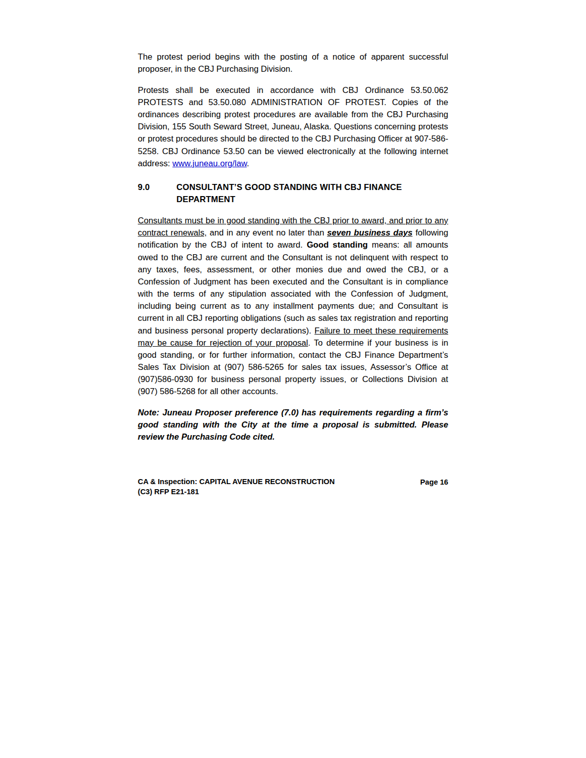The protest period begins with the posting of a notice of apparent successful proposer, in the CBJ Purchasing Division.
Protests shall be executed in accordance with CBJ Ordinance 53.50.062 PROTESTS and 53.50.080 ADMINISTRATION OF PROTEST. Copies of the ordinances describing protest procedures are available from the CBJ Purchasing Division, 155 South Seward Street, Juneau, Alaska. Questions concerning protests or protest procedures should be directed to the CBJ Purchasing Officer at 907-586-5258. CBJ Ordinance 53.50 can be viewed electronically at the following internet address: www.juneau.org/law.
9.0 Consultant’s Good Standing with CBJ Finance Department
Consultants must be in good standing with the CBJ prior to award, and prior to any contract renewals, and in any event no later than seven business days following notification by the CBJ of intent to award. Good standing means: all amounts owed to the CBJ are current and the Consultant is not delinquent with respect to any taxes, fees, assessment, or other monies due and owed the CBJ, or a Confession of Judgment has been executed and the Consultant is in compliance with the terms of any stipulation associated with the Confession of Judgment, including being current as to any installment payments due; and Consultant is current in all CBJ reporting obligations (such as sales tax registration and reporting and business personal property declarations). Failure to meet these requirements may be cause for rejection of your proposal. To determine if your business is in good standing, or for further information, contact the CBJ Finance Department’s Sales Tax Division at (907) 586-5265 for sales tax issues, Assessor’s Office at (907)586-0930 for business personal property issues, or Collections Division at (907) 586-5268 for all other accounts.
Note: Juneau Proposer preference (7.0) has requirements regarding a firm’s good standing with the City at the time a proposal is submitted. Please review the Purchasing Code cited.
CA & Inspection: CAPITAL AVENUE RECONSTRUCTION
(C3) RFP E21-181
Page 16